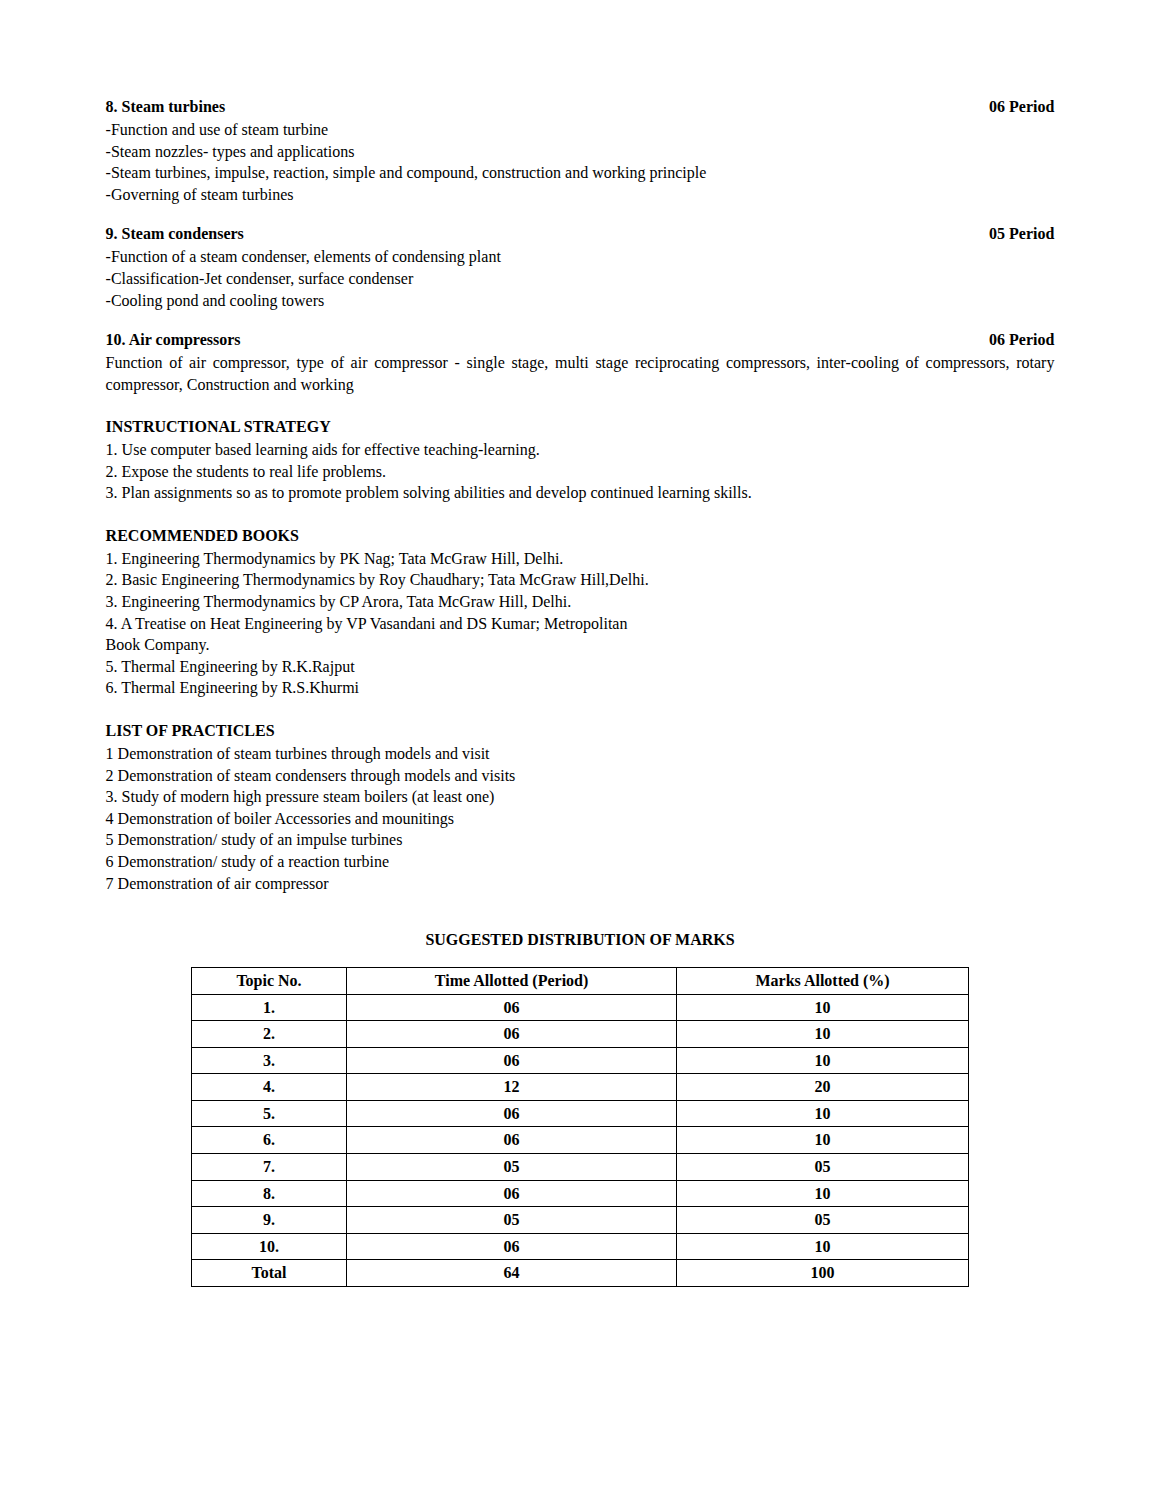8. Steam turbines 06 Period
-Function and use of steam turbine
-Steam nozzles- types and applications
-Steam turbines, impulse, reaction, simple and compound, construction and working principle
-Governing of steam turbines
9. Steam condensers 05 Period
-Function of a steam condenser, elements of condensing plant
-Classification-Jet condenser, surface condenser
-Cooling pond and cooling towers
10. Air compressors 06 Period
Function of air compressor, type of air compressor - single stage, multi stage reciprocating compressors, inter-cooling of compressors, rotary compressor, Construction and working
Instructional Strategy
1. Use computer based learning aids for effective teaching-learning.
2. Expose the students to real life problems.
3. Plan assignments so as to promote problem solving abilities and develop continued learning skills.
Recommended Books
1. Engineering Thermodynamics by PK Nag; Tata McGraw Hill, Delhi.
2. Basic Engineering Thermodynamics by Roy Chaudhary; Tata McGraw Hill,Delhi.
3. Engineering Thermodynamics by CP Arora, Tata McGraw Hill, Delhi.
4. A Treatise on Heat Engineering by VP Vasandani and DS Kumar; Metropolitan
Book Company.
5. Thermal Engineering by R.K.Rajput
6. Thermal Engineering by R.S.Khurmi
List of Practicles
1 Demonstration of steam turbines through models and visit
2 Demonstration of steam condensers through models and visits
3. Study of modern high pressure steam boilers (at least one)
4 Demonstration of boiler Accessories and mounitings
5 Demonstration/ study of an impulse turbines
6 Demonstration/ study of a reaction turbine
7 Demonstration of air compressor
SUGGESTED DISTRIBUTION OF MARKS
| Topic No. | Time Allotted (Period) | Marks Allotted (%) |
| --- | --- | --- |
| 1. | 06 | 10 |
| 2. | 06 | 10 |
| 3. | 06 | 10 |
| 4. | 12 | 20 |
| 5. | 06 | 10 |
| 6. | 06 | 10 |
| 7. | 05 | 05 |
| 8. | 06 | 10 |
| 9. | 05 | 05 |
| 10. | 06 | 10 |
| Total | 64 | 100 |